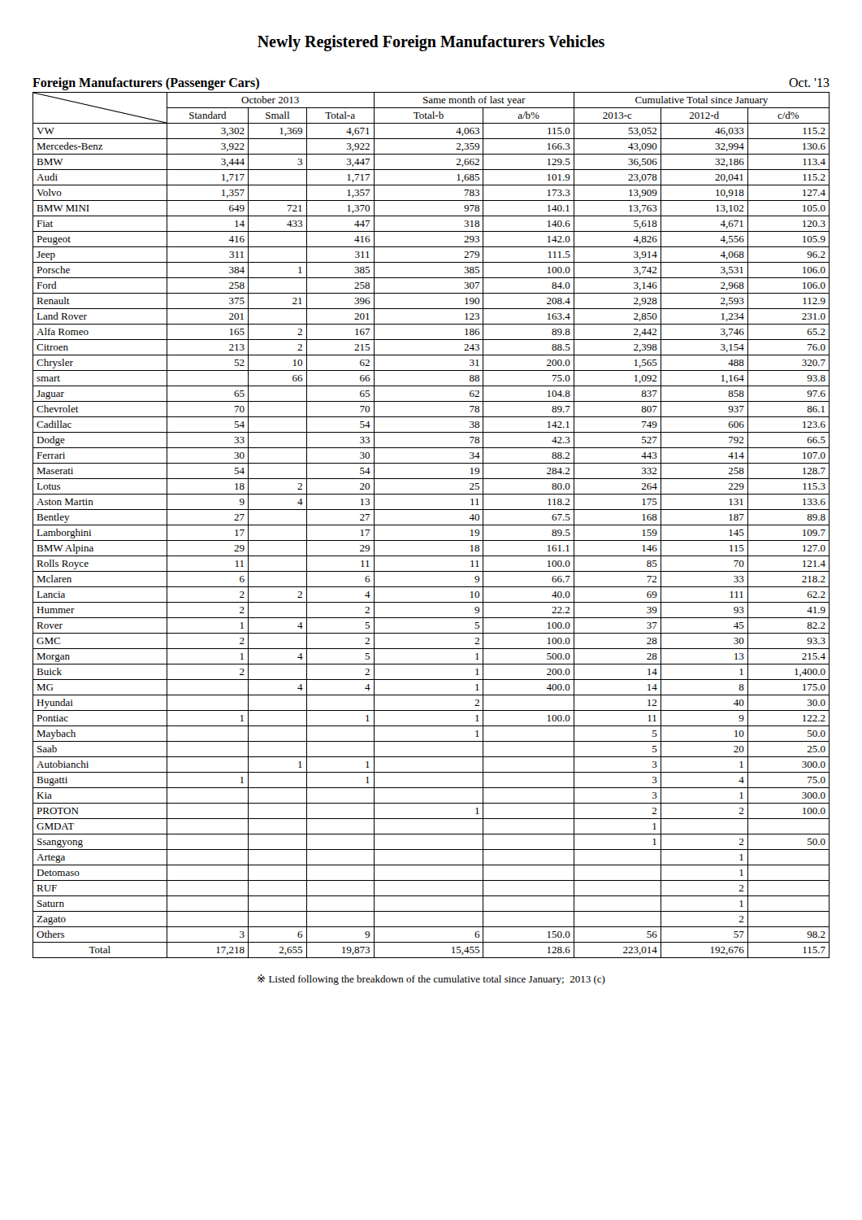Newly Registered Foreign Manufacturers Vehicles
Foreign Manufacturers (Passenger Cars)
Oct. '13
| | October 2013 | Same month of last year | Cumulative Total since January |
| --- | --- | --- | --- |
| Standard | Small | Total-a | Total-b | a/b% | 2013-c | 2012-d | c/d% |
| VW | 3,302 | 1,369 | 4,671 | 4,063 | 115.0 | 53,052 | 46,033 | 115.2 |
| Mercedes-Benz | 3,922 | | 3,922 | 2,359 | 166.3 | 43,090 | 32,994 | 130.6 |
| BMW | 3,444 | 3 | 3,447 | 2,662 | 129.5 | 36,506 | 32,186 | 113.4 |
| Audi | 1,717 | | 1,717 | 1,685 | 101.9 | 23,078 | 20,041 | 115.2 |
| Volvo | 1,357 | | 1,357 | 783 | 173.3 | 13,909 | 10,918 | 127.4 |
| BMW MINI | 649 | 721 | 1,370 | 978 | 140.1 | 13,763 | 13,102 | 105.0 |
| Fiat | 14 | 433 | 447 | 318 | 140.6 | 5,618 | 4,671 | 120.3 |
| Peugeot | 416 | | 416 | 293 | 142.0 | 4,826 | 4,556 | 105.9 |
| Jeep | 311 | | 311 | 279 | 111.5 | 3,914 | 4,068 | 96.2 |
| Porsche | 384 | 1 | 385 | 385 | 100.0 | 3,742 | 3,531 | 106.0 |
| Ford | 258 | | 258 | 307 | 84.0 | 3,146 | 2,968 | 106.0 |
| Renault | 375 | 21 | 396 | 190 | 208.4 | 2,928 | 2,593 | 112.9 |
| Land Rover | 201 | | 201 | 123 | 163.4 | 2,850 | 1,234 | 231.0 |
| Alfa Romeo | 165 | 2 | 167 | 186 | 89.8 | 2,442 | 3,746 | 65.2 |
| Citroen | 213 | 2 | 215 | 243 | 88.5 | 2,398 | 3,154 | 76.0 |
| Chrysler | 52 | 10 | 62 | 31 | 200.0 | 1,565 | 488 | 320.7 |
| smart | | 66 | 66 | 88 | 75.0 | 1,092 | 1,164 | 93.8 |
| Jaguar | 65 | | 65 | 62 | 104.8 | 837 | 858 | 97.6 |
| Chevrolet | 70 | | 70 | 78 | 89.7 | 807 | 937 | 86.1 |
| Cadillac | 54 | | 54 | 38 | 142.1 | 749 | 606 | 123.6 |
| Dodge | 33 | | 33 | 78 | 42.3 | 527 | 792 | 66.5 |
| Ferrari | 30 | | 30 | 34 | 88.2 | 443 | 414 | 107.0 |
| Maserati | 54 | | 54 | 19 | 284.2 | 332 | 258 | 128.7 |
| Lotus | 18 | 2 | 20 | 25 | 80.0 | 264 | 229 | 115.3 |
| Aston Martin | 9 | 4 | 13 | 11 | 118.2 | 175 | 131 | 133.6 |
| Bentley | 27 | | 27 | 40 | 67.5 | 168 | 187 | 89.8 |
| Lamborghini | 17 | | 17 | 19 | 89.5 | 159 | 145 | 109.7 |
| BMW Alpina | 29 | | 29 | 18 | 161.1 | 146 | 115 | 127.0 |
| Rolls Royce | 11 | | 11 | 11 | 100.0 | 85 | 70 | 121.4 |
| Mclaren | 6 | | 6 | 9 | 66.7 | 72 | 33 | 218.2 |
| Lancia | 2 | 2 | 4 | 10 | 40.0 | 69 | 111 | 62.2 |
| Hummer | 2 | | 2 | 9 | 22.2 | 39 | 93 | 41.9 |
| Rover | 1 | 4 | 5 | 5 | 100.0 | 37 | 45 | 82.2 |
| GMC | 2 | | 2 | 2 | 100.0 | 28 | 30 | 93.3 |
| Morgan | 1 | 4 | 5 | 1 | 500.0 | 28 | 13 | 215.4 |
| Buick | 2 | | 2 | 1 | 200.0 | 14 | 1 | 1,400.0 |
| MG | | 4 | 4 | 1 | 400.0 | 14 | 8 | 175.0 |
| Hyundai | | | | 2 | | 12 | 40 | 30.0 |
| Pontiac | 1 | | 1 | 1 | 100.0 | 11 | 9 | 122.2 |
| Maybach | | | | 1 | | 5 | 10 | 50.0 |
| Saab | | | | | | 5 | 20 | 25.0 |
| Autobianchi | | 1 | 1 | | | 3 | 1 | 300.0 |
| Bugatti | 1 | | 1 | | | 3 | 4 | 75.0 |
| Kia | | | | | | 3 | 1 | 300.0 |
| PROTON | | | | 1 | | 2 | 2 | 100.0 |
| GMDAT | | | | | | 1 | | |
| Ssangyong | | | | | | 1 | 2 | 50.0 |
| Artega | | | | | | | 1 | |
| Detomaso | | | | | | | 1 | |
| RUF | | | | | | | 2 | |
| Saturn | | | | | | | 1 | |
| Zagato | | | | | | | 2 | |
| Others | 3 | 6 | 9 | 6 | 150.0 | 56 | 57 | 98.2 |
| Total | 17,218 | 2,655 | 19,873 | 15,455 | 128.6 | 223,014 | 192,676 | 115.7 |
※ Listed following the breakdown of the cumulative total since January; 2013 (c)